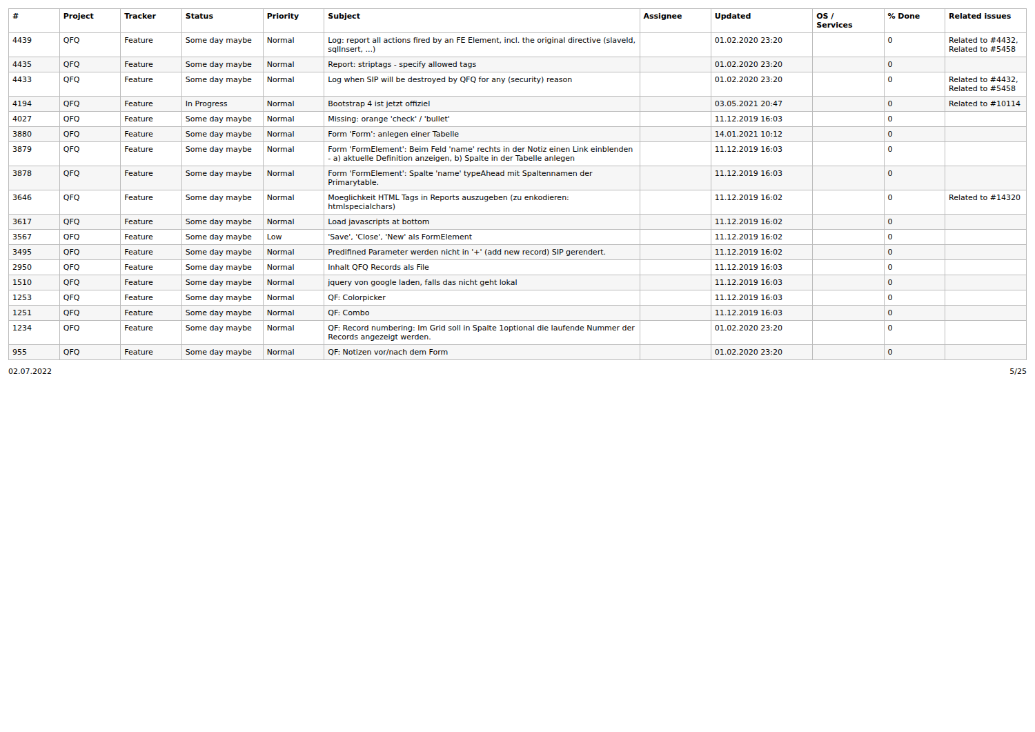| # | Project | Tracker | Status | Priority | Subject | Assignee | Updated | OS / Services | % Done | Related issues |
| --- | --- | --- | --- | --- | --- | --- | --- | --- | --- | --- |
| 4439 | QFQ | Feature | Some day maybe | Normal | Log: report all actions fired by an FE Element, incl. the original directive (slaveId, sqlInsert, ...) | | 01.02.2020 23:20 | | 0 | Related to #4432, Related to #5458 |
| 4435 | QFQ | Feature | Some day maybe | Normal | Report: striptags - specify allowed tags | | 01.02.2020 23:20 | | 0 | |
| 4433 | QFQ | Feature | Some day maybe | Normal | Log when SIP will be destroyed by QFQ for any (security) reason | | 01.02.2020 23:20 | | 0 | Related to #4432, Related to #5458 |
| 4194 | QFQ | Feature | In Progress | Normal | Bootstrap 4 ist jetzt offiziel | | 03.05.2021 20:47 | | 0 | Related to #10114 |
| 4027 | QFQ | Feature | Some day maybe | Normal | Missing: orange 'check' / 'bullet' | | 11.12.2019 16:03 | | 0 | |
| 3880 | QFQ | Feature | Some day maybe | Normal | Form 'Form': anlegen einer Tabelle | | 14.01.2021 10:12 | | 0 | |
| 3879 | QFQ | Feature | Some day maybe | Normal | Form 'FormElement': Beim Feld 'name' rechts in der Notiz einen Link einblenden - a) aktuelle Definition anzeigen, b) Spalte in der Tabelle anlegen | | 11.12.2019 16:03 | | 0 | |
| 3878 | QFQ | Feature | Some day maybe | Normal | Form 'FormElement': Spalte 'name' typeAhead mit Spaltennamen der Primarytable. | | 11.12.2019 16:03 | | 0 | |
| 3646 | QFQ | Feature | Some day maybe | Normal | Moeglichkeit HTML Tags in Reports auszugeben (zu enkodieren: htmlspecialchars) | | 11.12.2019 16:02 | | 0 | Related to #14320 |
| 3617 | QFQ | Feature | Some day maybe | Normal | Load javascripts at bottom | | 11.12.2019 16:02 | | 0 | |
| 3567 | QFQ | Feature | Some day maybe | Low | 'Save', 'Close', 'New' als FormElement | | 11.12.2019 16:02 | | 0 | |
| 3495 | QFQ | Feature | Some day maybe | Normal | Predifined Parameter werden nicht in '+' (add new record) SIP gerendert. | | 11.12.2019 16:02 | | 0 | |
| 2950 | QFQ | Feature | Some day maybe | Normal | Inhalt QFQ Records als File | | 11.12.2019 16:03 | | 0 | |
| 1510 | QFQ | Feature | Some day maybe | Normal | jquery von google laden, falls das nicht geht lokal | | 11.12.2019 16:03 | | 0 | |
| 1253 | QFQ | Feature | Some day maybe | Normal | QF: Colorpicker | | 11.12.2019 16:03 | | 0 | |
| 1251 | QFQ | Feature | Some day maybe | Normal | QF: Combo | | 11.12.2019 16:03 | | 0 | |
| 1234 | QFQ | Feature | Some day maybe | Normal | QF: Record numbering: Im Grid soll in Spalte 1optional die laufende Nummer der Records angezeigt werden. | | 01.02.2020 23:20 | | 0 | |
| 955 | QFQ | Feature | Some day maybe | Normal | QF: Notizen vor/nach dem Form | | 01.02.2020 23:20 | | 0 | |
02.07.2022 5/25